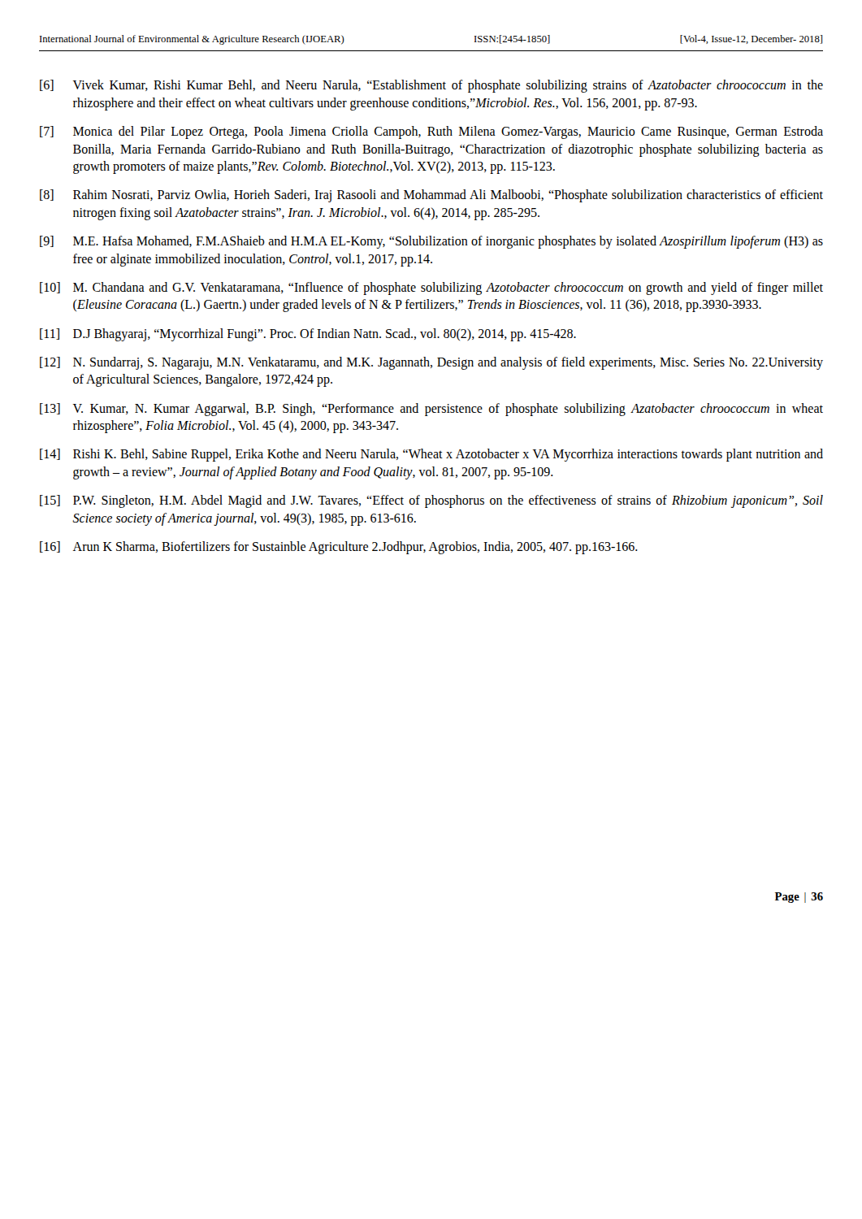International Journal of Environmental & Agriculture Research (IJOEAR) ISSN:[2454-1850] [Vol-4, Issue-12, December- 2018]
[6] Vivek Kumar, Rishi Kumar Behl, and Neeru Narula, “Establishment of phosphate solubilizing strains of Azatobacter chroococcum in the rhizosphere and their effect on wheat cultivars under greenhouse conditions,”Microbiol. Res., Vol. 156, 2001, pp. 87-93.
[7] Monica del Pilar Lopez Ortega, Poola Jimena Criolla Campoh, Ruth Milena Gomez-Vargas, Mauricio Came Rusinque, German Estroda Bonilla, Maria Fernanda Garrido-Rubiano and Ruth Bonilla-Buitrago, “Charactrization of diazotrophic phosphate solubilizing bacteria as growth promoters of maize plants,”Rev. Colomb. Biotechnol.,Vol. XV(2), 2013, pp. 115-123.
[8] Rahim Nosrati, Parviz Owlia, Horieh Saderi, Iraj Rasooli and Mohammad Ali Malboobi, “Phosphate solubilization characteristics of efficient nitrogen fixing soil Azatobacter strains”, Iran. J. Microbiol., vol. 6(4), 2014, pp. 285-295.
[9] M.E. Hafsa Mohamed, F.M.AShaieb and H.M.A EL-Komy, “Solubilization of inorganic phosphates by isolated Azospirillum lipoferum (H3) as free or alginate immobilized inoculation, Control, vol.1, 2017, pp.14.
[10] M. Chandana and G.V. Venkataramana, “Influence of phosphate solubilizing Azotobacter chroococcum on growth and yield of finger millet (Eleusine Coracana (L.) Gaertn.) under graded levels of N & P fertilizers,” Trends in Biosciences, vol. 11 (36), 2018, pp.3930-3933.
[11] D.J Bhagyaraj, “Mycorrhizal Fungi”. Proc. Of Indian Natn. Scad., vol. 80(2), 2014, pp. 415-428.
[12] N. Sundarraj, S. Nagaraju, M.N. Venkataramu, and M.K. Jagannath, Design and analysis of field experiments, Misc. Series No. 22.University of Agricultural Sciences, Bangalore, 1972,424 pp.
[13] V. Kumar, N. Kumar Aggarwal, B.P. Singh, “Performance and persistence of phosphate solubilizing Azatobacter chroococcum in wheat rhizosphere”, Folia Microbiol., Vol. 45 (4), 2000, pp. 343-347.
[14] Rishi K. Behl, Sabine Ruppel, Erika Kothe and Neeru Narula, “Wheat x Azotobacter x VA Mycorrhiza interactions towards plant nutrition and growth – a review”, Journal of Applied Botany and Food Quality, vol. 81, 2007, pp. 95-109.
[15] P.W. Singleton, H.M. Abdel Magid and J.W. Tavares, “Effect of phosphorus on the effectiveness of strains of Rhizobium japonicum”, Soil Science society of America journal, vol. 49(3), 1985, pp. 613-616.
[16] Arun K Sharma, Biofertilizers for Sustainble Agriculture 2.Jodhpur, Agrobios, India, 2005, 407. pp.163-166.
Page|36